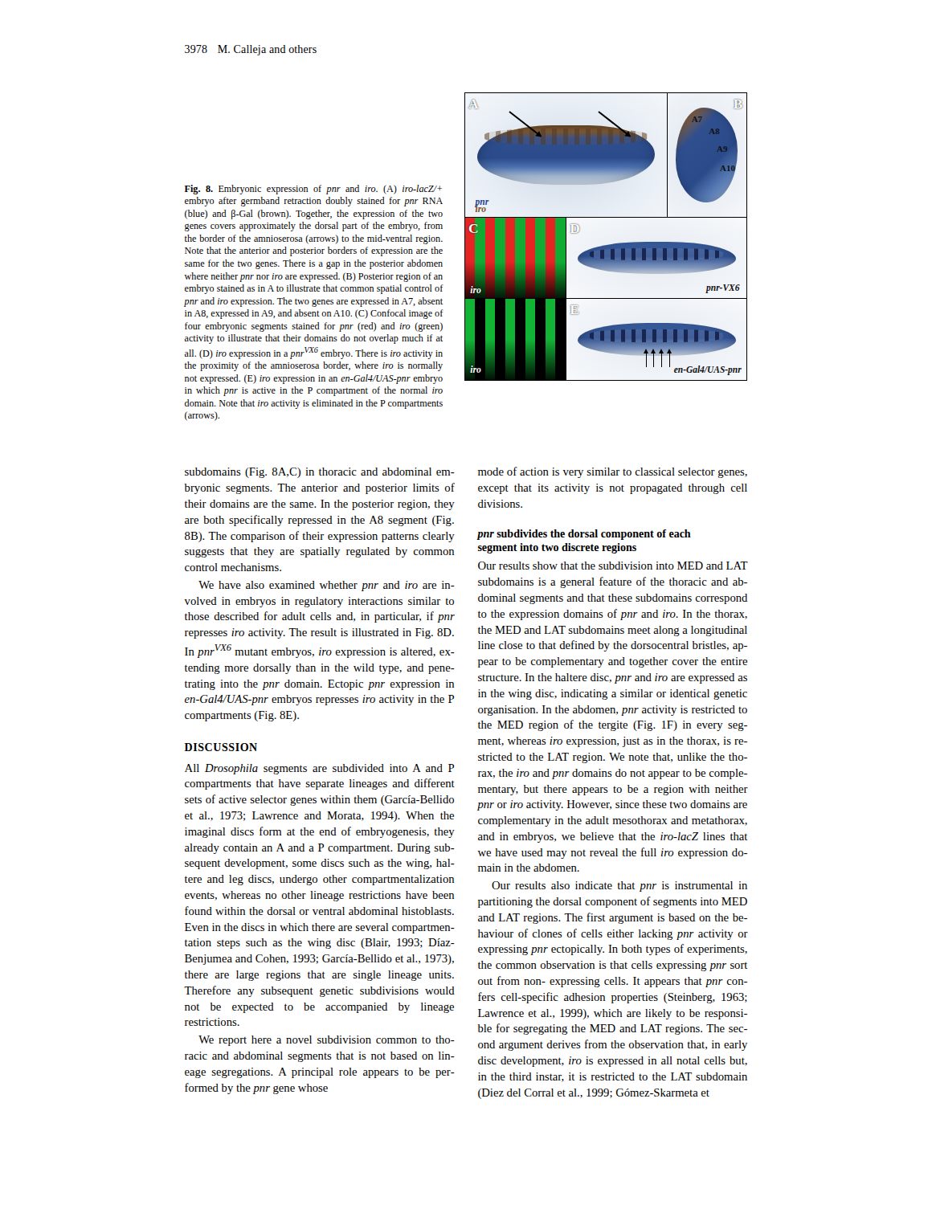3978 M. Calleja and others
Fig. 8. Embryonic expression of pnr and iro. (A) iro-lacZ/+ embryo after germband retraction doubly stained for pnr RNA (blue) and β-Gal (brown). Together, the expression of the two genes covers approximately the dorsal part of the embryo, from the border of the amnioserosa (arrows) to the mid-ventral region. Note that the anterior and posterior borders of expression are the same for the two genes. There is a gap in the posterior abdomen where neither pnr nor iro are expressed. (B) Posterior region of an embryo stained as in A to illustrate that common spatial control of pnr and iro expression. The two genes are expressed in A7, absent in A8, expressed in A9, and absent on A10. (C) Confocal image of four embryonic segments stained for pnr (red) and iro (green) activity to illustrate that their domains do not overlap much if at all. (D) iro expression in a pnrVX6 embryo. There is iro activity in the proximity of the amnioserosa border, where iro is normally not expressed. (E) iro expression in an en-Gal4/UAS-pnr embryo in which pnr is active in the P compartment of the normal iro domain. Note that iro activity is eliminated in the P compartments (arrows).
A
pnr iro
B
A7 A8 A9 A10
C
D
pnr-VX6
iro
E
en-Gal4/UAS-pnr
iro
subdomains (Fig. 8A,C) in thoracic and abdominal embryonic segments. The anterior and posterior limits of their domains are the same. In the posterior region, they are both specifically repressed in the A8 segment (Fig. 8B). The comparison of their expression patterns clearly suggests that they are spatially regulated by common control mechanisms.
We have also examined whether pnr and iro are involved in embryos in regulatory interactions similar to those described for adult cells and, in particular, if pnr represses iro activity. The result is illustrated in Fig. 8D. In pnrVX6 mutant embryos, iro expression is altered, extending more dorsally than in the wild type, and penetrating into the pnr domain. Ectopic pnr expression in en-Gal4/UAS-pnr embryos represses iro activity in the P compartments (Fig. 8E).
DISCUSSION
All Drosophila segments are subdivided into A and P compartments that have separate lineages and different sets of active selector genes within them (García-Bellido et al., 1973; Lawrence and Morata, 1994). When the imaginal discs form at the end of embryogenesis, they already contain an A and a P compartment. During subsequent development, some discs such as the wing, haltere and leg discs, undergo other compartmentalization events, whereas no other lineage restrictions have been found within the dorsal or ventral abdominal histoblasts. Even in the discs in which there are several compartmentation steps such as the wing disc (Blair, 1993; Díaz-Benjumea and Cohen, 1993; García-Bellido et al., 1973), there are large regions that are single lineage units. Therefore any subsequent genetic subdivisions would not be expected to be accompanied by lineage restrictions.
We report here a novel subdivision common to thoracic and abdominal segments that is not based on lineage segregations. A principal role appears to be performed by the pnr gene whose
mode of action is very similar to classical selector genes, except that its activity is not propagated through cell divisions.
pnr subdivides the dorsal component of each
segment into two discrete regions
Our results show that the subdivision into MED and LAT subdomains is a general feature of the thoracic and abdominal segments and that these subdomains correspond to the expression domains of pnr and iro. In the thorax, the MED and LAT subdomains meet along a longitudinal line close to that defined by the dorsocentral bristles, appear to be complementary and together cover the entire structure. In the haltere disc, pnr and iro are expressed as in the wing disc, indicating a similar or identical genetic organisation. In the abdomen, pnr activity is restricted to the MED region of the tergite (Fig. 1F) in every segment, whereas iro expression, just as in the thorax, is restricted to the LAT region. We note that, unlike the thorax, the iro and pnr domains do not appear to be complementary, but there appears to be a region with neither pnr or iro activity. However, since these two domains are complementary in the adult mesothorax and metathorax, and in embryos, we believe that the iro-lacZ lines that we have used may not reveal the full iro expression domain in the abdomen.
Our results also indicate that pnr is instrumental in partitioning the dorsal component of segments into MED and LAT regions. The first argument is based on the behaviour of clones of cells either lacking pnr activity or expressing pnr ectopically. In both types of experiments, the common observation is that cells expressing pnr sort out from non- expressing cells. It appears that pnr confers cell-specific adhesion properties (Steinberg, 1963; Lawrence et al., 1999), which are likely to be responsible for segregating the MED and LAT regions. The second argument derives from the observation that, in early disc development, iro is expressed in all notal cells but, in the third instar, it is restricted to the LAT subdomain (Diez del Corral et al., 1999; Gómez-Skarmeta et